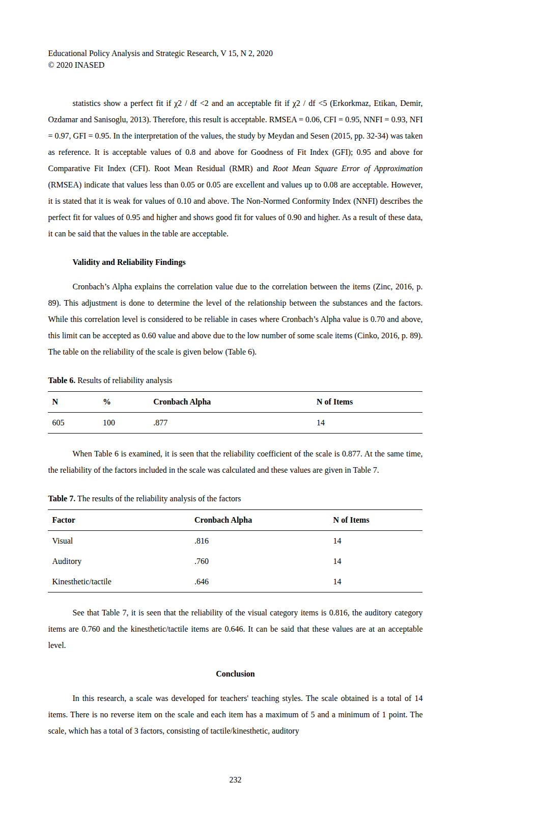Educational Policy Analysis and Strategic Research, V 15, N 2, 2020
© 2020 INASED
statistics show a perfect fit if χ2 / df <2 and an acceptable fit if χ2 / df <5 (Erkorkmaz, Etikan, Demir, Ozdamar and Sanisoglu, 2013). Therefore, this result is acceptable. RMSEA = 0.06, CFI = 0.95, NNFI = 0.93, NFI = 0.97, GFI = 0.95. In the interpretation of the values, the study by Meydan and Sesen (2015, pp. 32-34) was taken as reference. It is acceptable values of 0.8 and above for Goodness of Fit Index (GFI); 0.95 and above for Comparative Fit Index (CFI). Root Mean Residual (RMR) and Root Mean Square Error of Approximation (RMSEA) indicate that values less than 0.05 or 0.05 are excellent and values up to 0.08 are acceptable. However, it is stated that it is weak for values of 0.10 and above. The Non-Normed Conformity Index (NNFI) describes the perfect fit for values of 0.95 and higher and shows good fit for values of 0.90 and higher. As a result of these data, it can be said that the values in the table are acceptable.
Validity and Reliability Findings
Cronbach’s Alpha explains the correlation value due to the correlation between the items (Zinc, 2016, p. 89). This adjustment is done to determine the level of the relationship between the substances and the factors. While this correlation level is considered to be reliable in cases where Cronbach’s Alpha value is 0.70 and above, this limit can be accepted as 0.60 value and above due to the low number of some scale items (Cinko, 2016, p. 89). The table on the reliability of the scale is given below (Table 6).
Table 6. Results of reliability analysis
| N | % | Cronbach Alpha | N of Items |
| --- | --- | --- | --- |
| 605 | 100 | .877 | 14 |
When Table 6 is examined, it is seen that the reliability coefficient of the scale is 0.877. At the same time, the reliability of the factors included in the scale was calculated and these values are given in Table 7.
Table 7. The results of the reliability analysis of the factors
| Factor | Cronbach Alpha | N of Items |
| --- | --- | --- |
| Visual | .816 | 14 |
| Auditory | .760 | 14 |
| Kinesthetic/tactile | .646 | 14 |
See that Table 7, it is seen that the reliability of the visual category items is 0.816, the auditory category items are 0.760 and the kinesthetic/tactile items are 0.646. It can be said that these values are at an acceptable level.
Conclusion
In this research, a scale was developed for teachers' teaching styles. The scale obtained is a total of 14 items. There is no reverse item on the scale and each item has a maximum of 5 and a minimum of 1 point. The scale, which has a total of 3 factors, consisting of tactile/kinesthetic, auditory
232